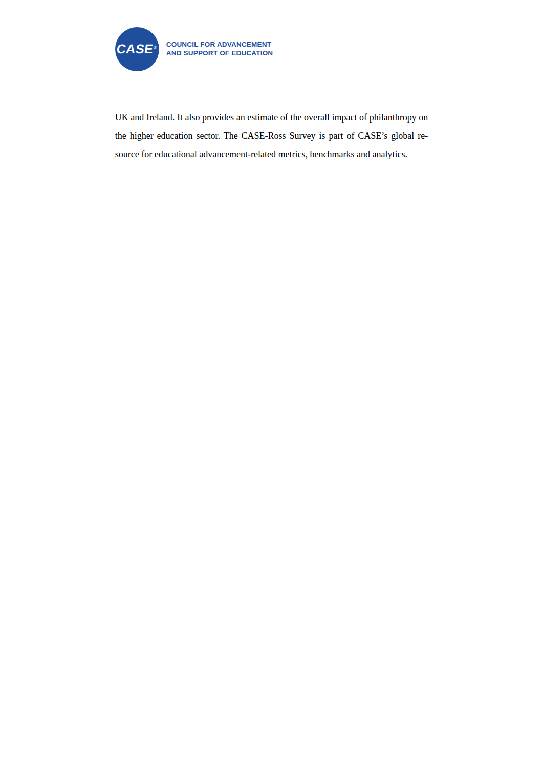CASE®
Council for Advancement
and Support of Education
UK and Ireland. It also provides an estimate of the overall impact of philanthropy on the higher education sector. The CASE-Ross Survey is part of CASE’s global resource for educational advancement-related metrics, benchmarks and analytics.